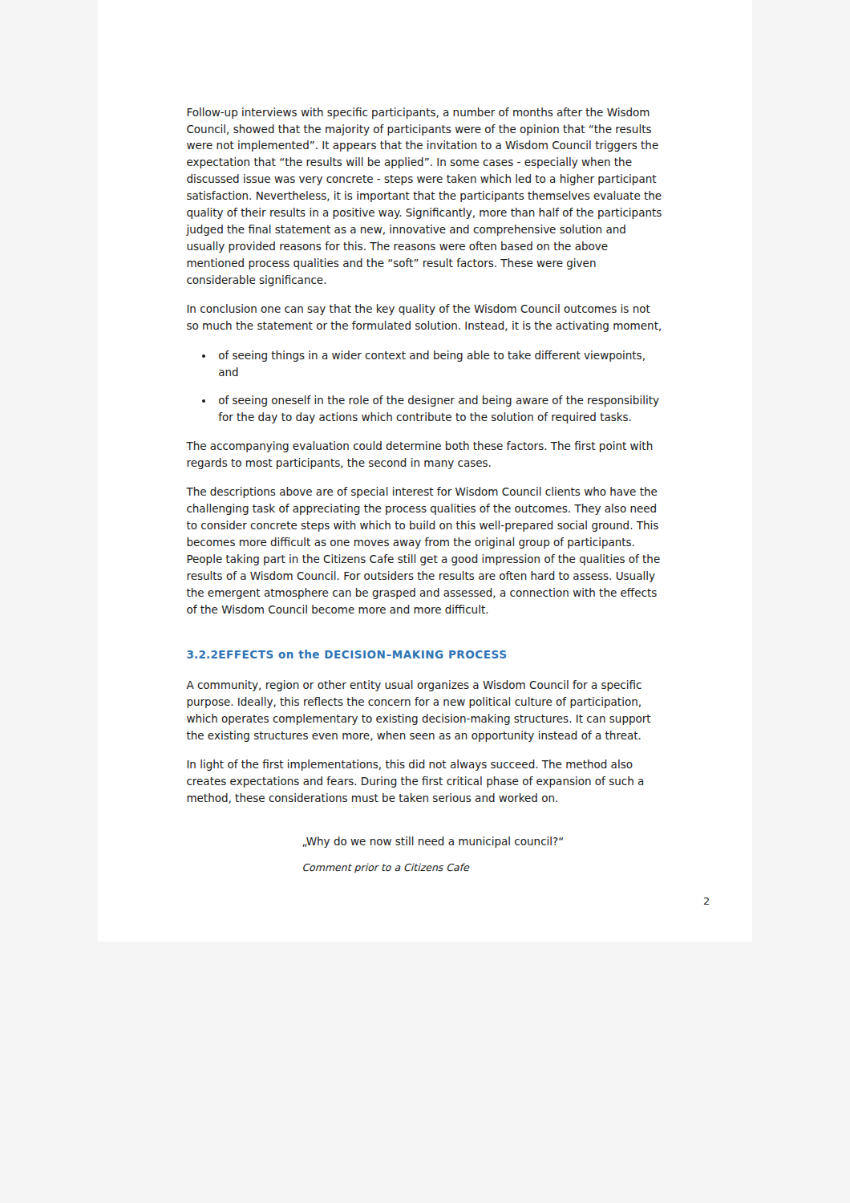Follow-up interviews with specific participants, a number of months after the Wisdom Council, showed that the majority of participants were of the opinion that “the results were not implemented”. It appears that the invitation to a Wisdom Council triggers the expectation that “the results will be applied”. In some cases - especially when the discussed issue was very concrete - steps were taken which led to a higher participant satisfaction. Nevertheless, it is important that the participants themselves evaluate the quality of their results in a positive way. Significantly, more than half of the participants judged the final statement as a new, innovative and comprehensive solution and usually provided reasons for this. The reasons were often based on the above mentioned process qualities and the “soft” result factors. These were given considerable significance.
In conclusion one can say that the key quality of the Wisdom Council outcomes is not so much the statement or the formulated solution. Instead, it is the activating moment,
of seeing things in a wider context and being able to take different viewpoints, and
of seeing oneself in the role of the designer and being aware of the responsibility for the day to day actions which contribute to the solution of required tasks.
The accompanying evaluation could determine both these factors. The first point with regards to most participants, the second in many cases.
The descriptions above are of special interest for Wisdom Council clients who have the challenging task of appreciating the process qualities of the outcomes. They also need to consider concrete steps with which to build on this well-prepared social ground. This becomes more difficult as one moves away from the original group of participants. People taking part in the Citizens Cafe still get a good impression of the qualities of the results of a Wisdom Council. For outsiders the results are often hard to assess. Usually the emergent atmosphere can be grasped and assessed, a connection with the effects of the Wisdom Council become more and more difficult.
3.2.2 EFFECTS on the DECISION–MAKING PROCESS
A community, region or other entity usual organizes a Wisdom Council for a specific purpose. Ideally, this reflects the concern for a new political culture of participation, which operates complementary to existing decision-making structures. It can support the existing structures even more, when seen as an opportunity instead of a threat.
In light of the first implementations, this did not always succeed. The method also creates expectations and fears. During the first critical phase of expansion of such a method, these considerations must be taken serious and worked on.
„Why do we now still need a municipal council?“
Comment prior to a Citizens Cafe
2